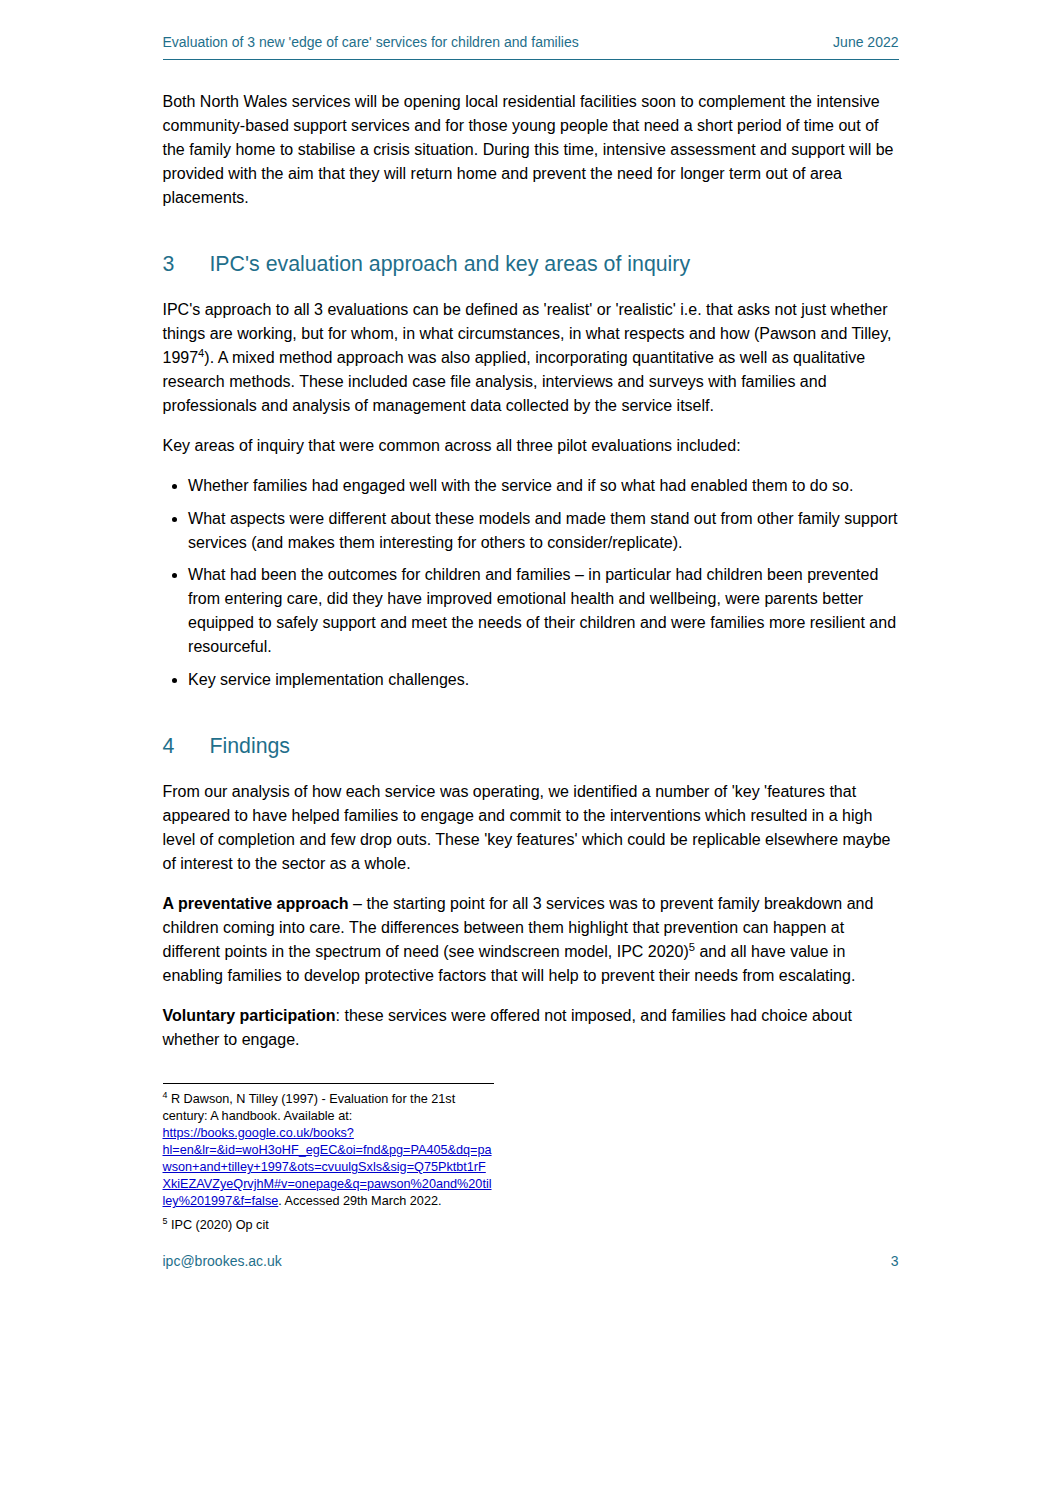Evaluation of 3 new 'edge of care' services for children and families June 2022
Both North Wales services will be opening local residential facilities soon to complement the intensive community-based support services and for those young people that need a short period of time out of the family home to stabilise a crisis situation. During this time, intensive assessment and support will be provided with the aim that they will return home and prevent the need for longer term out of area placements.
3 IPC's evaluation approach and key areas of inquiry
IPC's approach to all 3 evaluations can be defined as 'realist' or 'realistic' i.e. that asks not just whether things are working, but for whom, in what circumstances, in what respects and how (Pawson and Tilley, 19974). A mixed method approach was also applied, incorporating quantitative as well as qualitative research methods. These included case file analysis, interviews and surveys with families and professionals and analysis of management data collected by the service itself.
Key areas of inquiry that were common across all three pilot evaluations included:
Whether families had engaged well with the service and if so what had enabled them to do so.
What aspects were different about these models and made them stand out from other family support services (and makes them interesting for others to consider/replicate).
What had been the outcomes for children and families – in particular had children been prevented from entering care, did they have improved emotional health and wellbeing, were parents better equipped to safely support and meet the needs of their children and were families more resilient and resourceful.
Key service implementation challenges.
4 Findings
From our analysis of how each service was operating, we identified a number of 'key 'features that appeared to have helped families to engage and commit to the interventions which resulted in a high level of completion and few drop outs. These 'key features' which could be replicable elsewhere maybe of interest to the sector as a whole.
A preventative approach – the starting point for all 3 services was to prevent family breakdown and children coming into care. The differences between them highlight that prevention can happen at different points in the spectrum of need (see windscreen model, IPC 2020)5 and all have value in enabling families to develop protective factors that will help to prevent their needs from escalating.
Voluntary participation: these services were offered not imposed, and families had choice about whether to engage.
4 R Dawson, N Tilley (1997) - Evaluation for the 21st century: A handbook. Available at: https://books.google.co.uk/books?hl=en&lr=&id=woH3oHF_egEC&oi=fnd&pg=PA405&dq=pawson+and+tilley+1997&ots=cvuulgSxls&sig=Q75Pktbt1rFXkiEZAVZyeQrvjhM#v=onepage&q=pawson%20and%20tilley%201997&f=false. Accessed 29th March 2022.
5 IPC (2020) Op cit
ipc@brookes.ac.uk 3